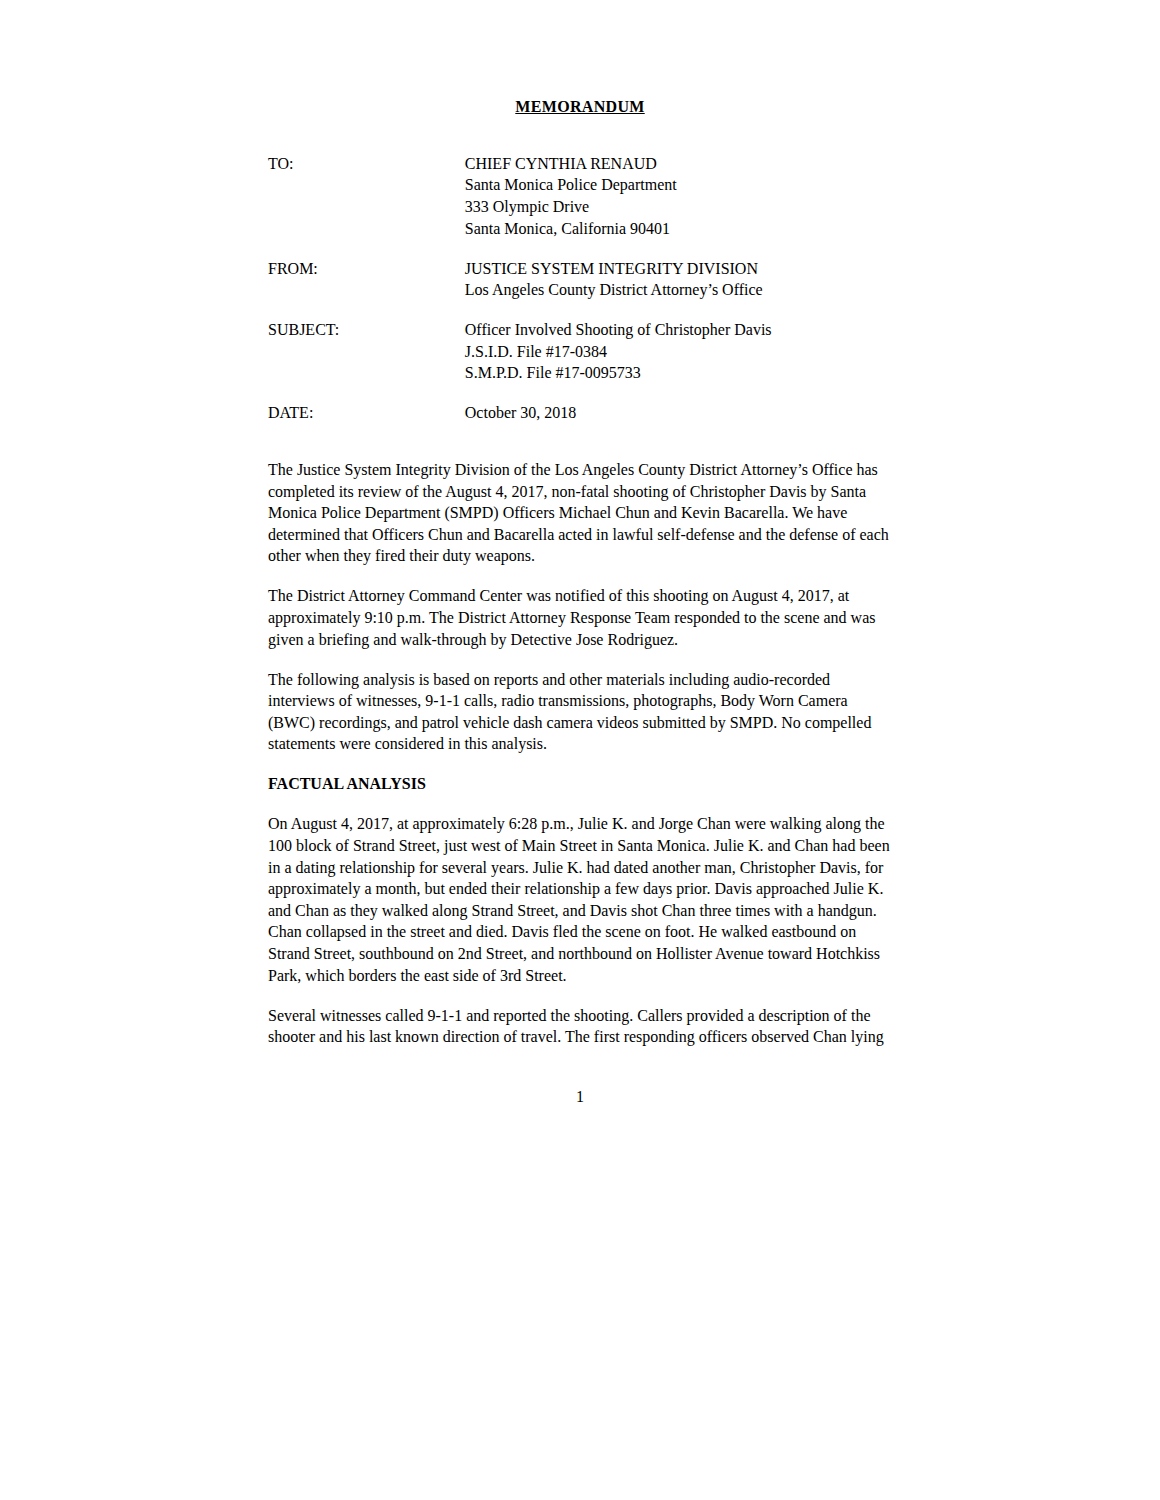MEMORANDUM
| TO: | CHIEF CYNTHIA RENAUD Santa Monica Police Department 333 Olympic Drive Santa Monica, California 90401 |
| FROM: | JUSTICE SYSTEM INTEGRITY DIVISION Los Angeles County District Attorney’s Office |
| SUBJECT: | Officer Involved Shooting of Christopher Davis J.S.I.D. File #17-0384 S.M.P.D. File #17-0095733 |
| DATE: | October 30, 2018 |
The Justice System Integrity Division of the Los Angeles County District Attorney’s Office has completed its review of the August 4, 2017, non-fatal shooting of Christopher Davis by Santa Monica Police Department (SMPD) Officers Michael Chun and Kevin Bacarella. We have determined that Officers Chun and Bacarella acted in lawful self-defense and the defense of each other when they fired their duty weapons.
The District Attorney Command Center was notified of this shooting on August 4, 2017, at approximately 9:10 p.m. The District Attorney Response Team responded to the scene and was given a briefing and walk-through by Detective Jose Rodriguez.
The following analysis is based on reports and other materials including audio-recorded interviews of witnesses, 9-1-1 calls, radio transmissions, photographs, Body Worn Camera (BWC) recordings, and patrol vehicle dash camera videos submitted by SMPD. No compelled statements were considered in this analysis.
FACTUAL ANALYSIS
On August 4, 2017, at approximately 6:28 p.m., Julie K. and Jorge Chan were walking along the 100 block of Strand Street, just west of Main Street in Santa Monica. Julie K. and Chan had been in a dating relationship for several years. Julie K. had dated another man, Christopher Davis, for approximately a month, but ended their relationship a few days prior. Davis approached Julie K. and Chan as they walked along Strand Street, and Davis shot Chan three times with a handgun. Chan collapsed in the street and died. Davis fled the scene on foot. He walked eastbound on Strand Street, southbound on 2nd Street, and northbound on Hollister Avenue toward Hotchkiss Park, which borders the east side of 3rd Street.
Several witnesses called 9-1-1 and reported the shooting. Callers provided a description of the shooter and his last known direction of travel. The first responding officers observed Chan lying
1